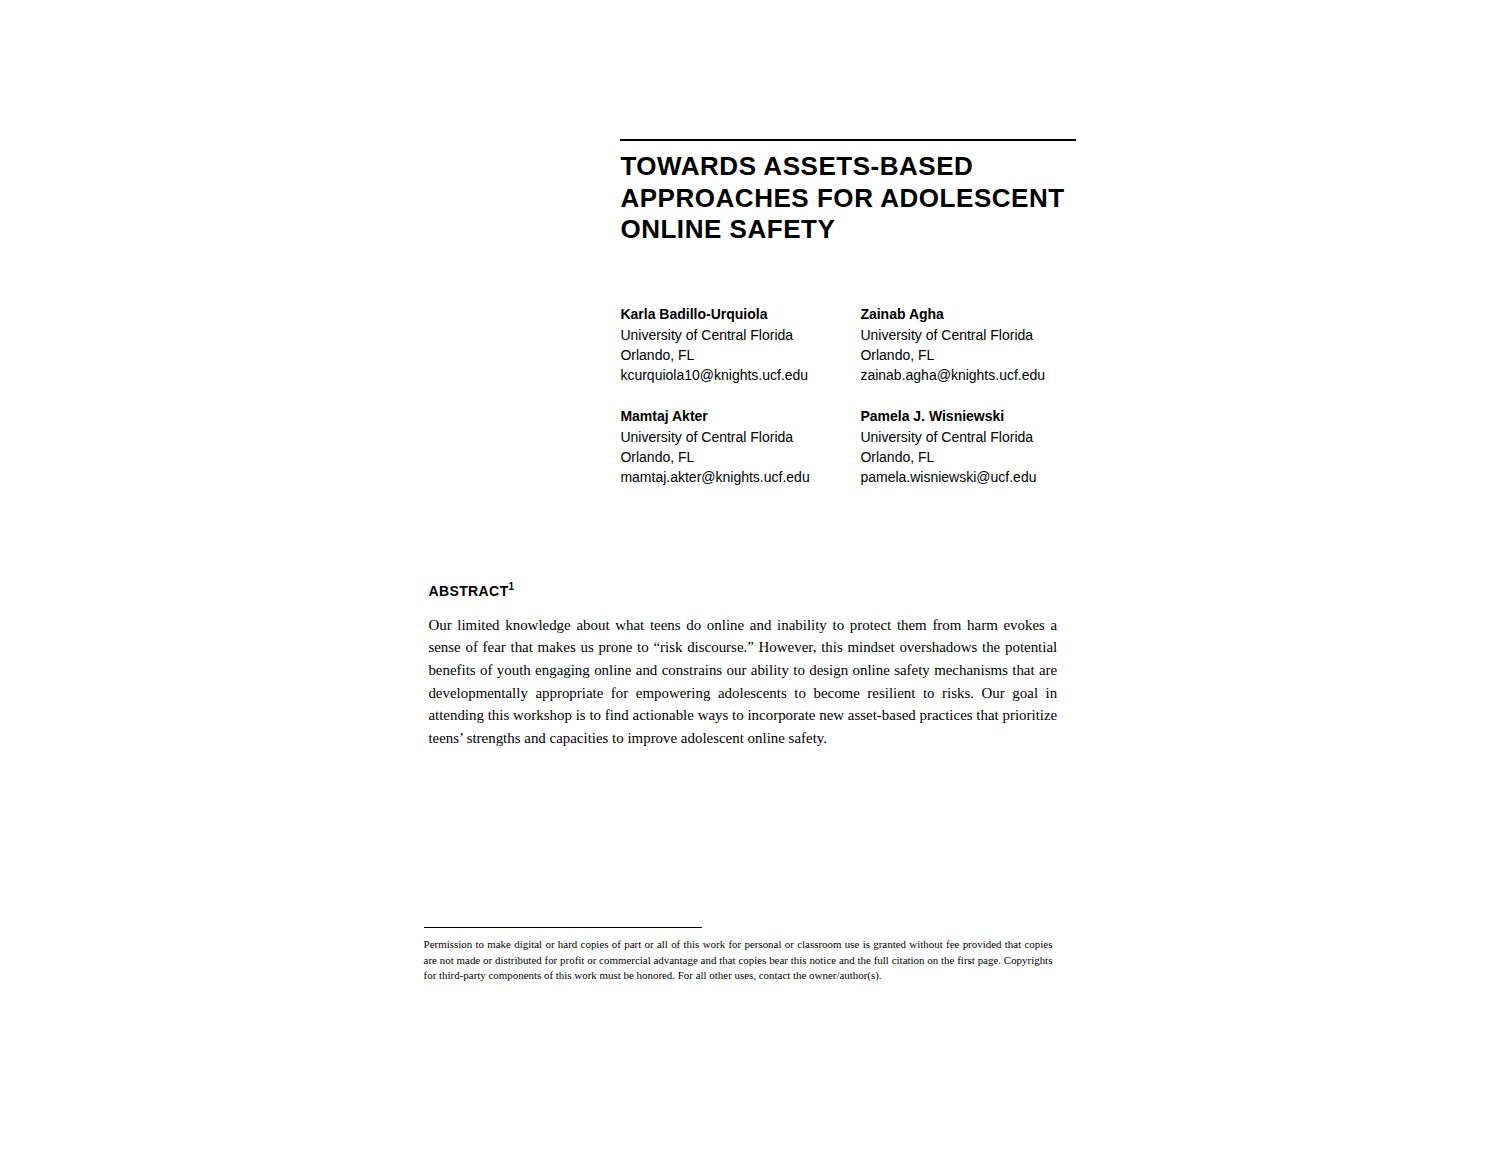Towards Assets-Based Approaches for Adolescent Online Safety
Karla Badillo-Urquiola University of Central Florida Orlando, FL kcurquiola10@knights.ucf.edu
Zainab Agha University of Central Florida Orlando, FL zainab.agha@knights.ucf.edu
Mamtaj Akter University of Central Florida Orlando, FL mamtaj.akter@knights.ucf.edu
Pamela J. Wisniewski University of Central Florida Orlando, FL pamela.wisniewski@ucf.edu
ABSTRACT1
Our limited knowledge about what teens do online and inability to protect them from harm evokes a sense of fear that makes us prone to “risk discourse.” However, this mindset overshadows the potential benefits of youth engaging online and constrains our ability to design online safety mechanisms that are developmentally appropriate for empowering adolescents to become resilient to risks. Our goal in attending this workshop is to find actionable ways to incorporate new asset-based practices that prioritize teens’ strengths and capacities to improve adolescent online safety.
Permission to make digital or hard copies of part or all of this work for personal or classroom use is granted without fee provided that copies are not made or distributed for profit or commercial advantage and that copies bear this notice and the full citation on the first page. Copyrights for third-party components of this work must be honored. For all other uses, contact the owner/author(s).